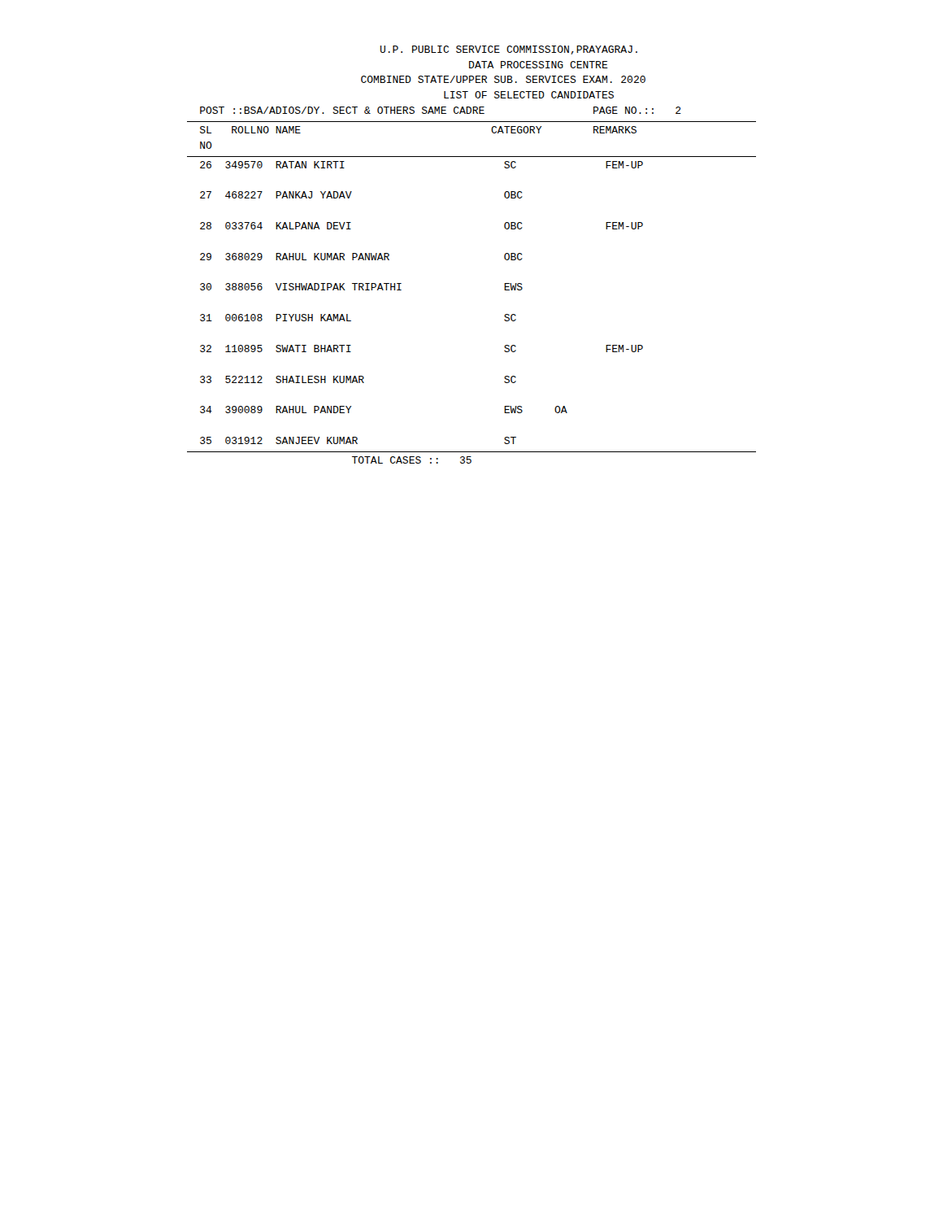U.P. PUBLIC SERVICE COMMISSION,PRAYAGRAJ.
                     DATA PROCESSING CENTRE
          COMBINED STATE/UPPER SUB. SERVICES EXAM. 2020
                  LIST OF SELECTED CANDIDATES
  POST ::BSA/ADIOS/DY. SECT & OTHERS SAME CADRE                 PAGE NO.::   2
  SL   ROLLNO NAME                              CATEGORY        REMARKS
  NO

  26  349570  RATAN KIRTI                         SC              FEM-UP

  27  468227  PANKAJ YADAV                        OBC

  28  033764  KALPANA DEVI                        OBC             FEM-UP

  29  368029  RAHUL KUMAR PANWAR                  OBC

  30  388056  VISHWADIPAK TRIPATHI                EWS

  31  006108  PIYUSH KAMAL                        SC

  32  110895  SWATI BHARTI                        SC              FEM-UP

  33  522112  SHAILESH KUMAR                      SC

  34  390089  RAHUL PANDEY                        EWS     OA

  35  031912  SANJEEV KUMAR                       ST
                          TOTAL CASES ::   35